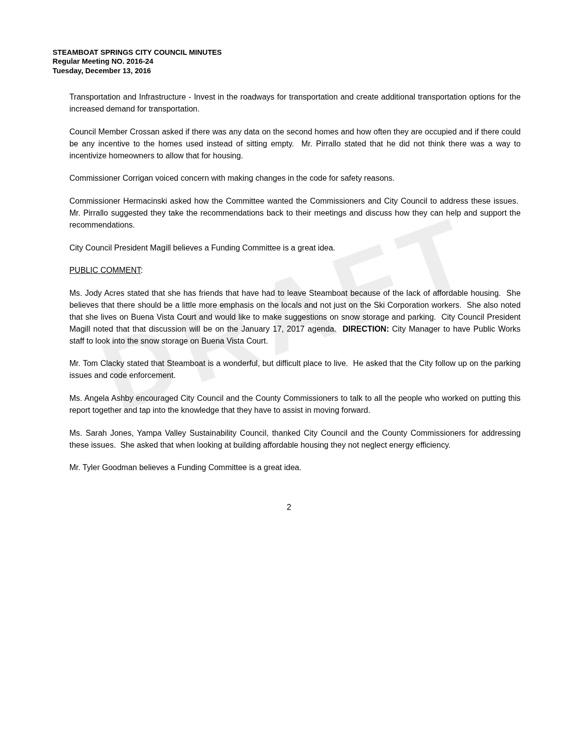DRAFT
STEAMBOAT SPRINGS CITY COUNCIL MINUTES
Regular Meeting NO. 2016-24
Tuesday, December 13, 2016
Transportation and Infrastructure - Invest in the roadways for transportation and create additional transportation options for the increased demand for transportation.
Council Member Crossan asked if there was any data on the second homes and how often they are occupied and if there could be any incentive to the homes used instead of sitting empty. Mr. Pirrallo stated that he did not think there was a way to incentivize homeowners to allow that for housing.
Commissioner Corrigan voiced concern with making changes in the code for safety reasons.
Commissioner Hermacinski asked how the Committee wanted the Commissioners and City Council to address these issues. Mr. Pirrallo suggested they take the recommendations back to their meetings and discuss how they can help and support the recommendations.
City Council President Magill believes a Funding Committee is a great idea.
PUBLIC COMMENT:
Ms. Jody Acres stated that she has friends that have had to leave Steamboat because of the lack of affordable housing. She believes that there should be a little more emphasis on the locals and not just on the Ski Corporation workers. She also noted that she lives on Buena Vista Court and would like to make suggestions on snow storage and parking. City Council President Magill noted that that discussion will be on the January 17, 2017 agenda. DIRECTION: City Manager to have Public Works staff to look into the snow storage on Buena Vista Court.
Mr. Tom Clacky stated that Steamboat is a wonderful, but difficult place to live. He asked that the City follow up on the parking issues and code enforcement.
Ms. Angela Ashby encouraged City Council and the County Commissioners to talk to all the people who worked on putting this report together and tap into the knowledge that they have to assist in moving forward.
Ms. Sarah Jones, Yampa Valley Sustainability Council, thanked City Council and the County Commissioners for addressing these issues. She asked that when looking at building affordable housing they not neglect energy efficiency.
Mr. Tyler Goodman believes a Funding Committee is a great idea.
2